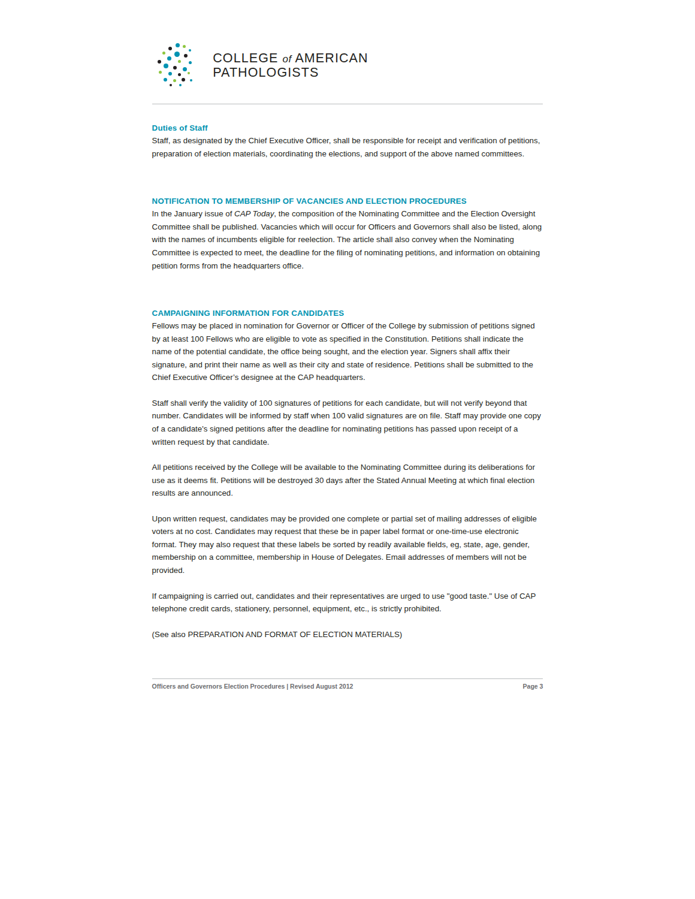COLLEGE of AMERICAN
PATHOLOGISTS
Duties of Staff
Staff, as designated by the Chief Executive Officer, shall be responsible for receipt and verification of petitions, preparation of election materials, coordinating the elections, and support of the above named committees.
Notification to Membership of Vacancies and Election Procedures
In the January issue of CAP Today, the composition of the Nominating Committee and the Election Oversight Committee shall be published. Vacancies which will occur for Officers and Governors shall also be listed, along with the names of incumbents eligible for reelection. The article shall also convey when the Nominating Committee is expected to meet, the deadline for the filing of nominating petitions, and information on obtaining petition forms from the headquarters office.
Campaigning Information for Candidates
Fellows may be placed in nomination for Governor or Officer of the College by submission of petitions signed by at least 100 Fellows who are eligible to vote as specified in the Constitution. Petitions shall indicate the name of the potential candidate, the office being sought, and the election year. Signers shall affix their signature, and print their name as well as their city and state of residence. Petitions shall be submitted to the Chief Executive Officer’s designee at the CAP headquarters.
Staff shall verify the validity of 100 signatures of petitions for each candidate, but will not verify beyond that number. Candidates will be informed by staff when 100 valid signatures are on file. Staff may provide one copy of a candidate's signed petitions after the deadline for nominating petitions has passed upon receipt of a written request by that candidate.
All petitions received by the College will be available to the Nominating Committee during its deliberations for use as it deems fit. Petitions will be destroyed 30 days after the Stated Annual Meeting at which final election results are announced.
Upon written request, candidates may be provided one complete or partial set of mailing addresses of eligible voters at no cost. Candidates may request that these be in paper label format or one-time-use electronic format. They may also request that these labels be sorted by readily available fields, eg, state, age, gender, membership on a committee, membership in House of Delegates. Email addresses of members will not be provided.
If campaigning is carried out, candidates and their representatives are urged to use "good taste." Use of CAP telephone credit cards, stationery, personnel, equipment, etc., is strictly prohibited.
(See also PREPARATION AND FORMAT OF ELECTION MATERIALS)
Officers and Governors Election Procedures | Revised August 2012 Page 3